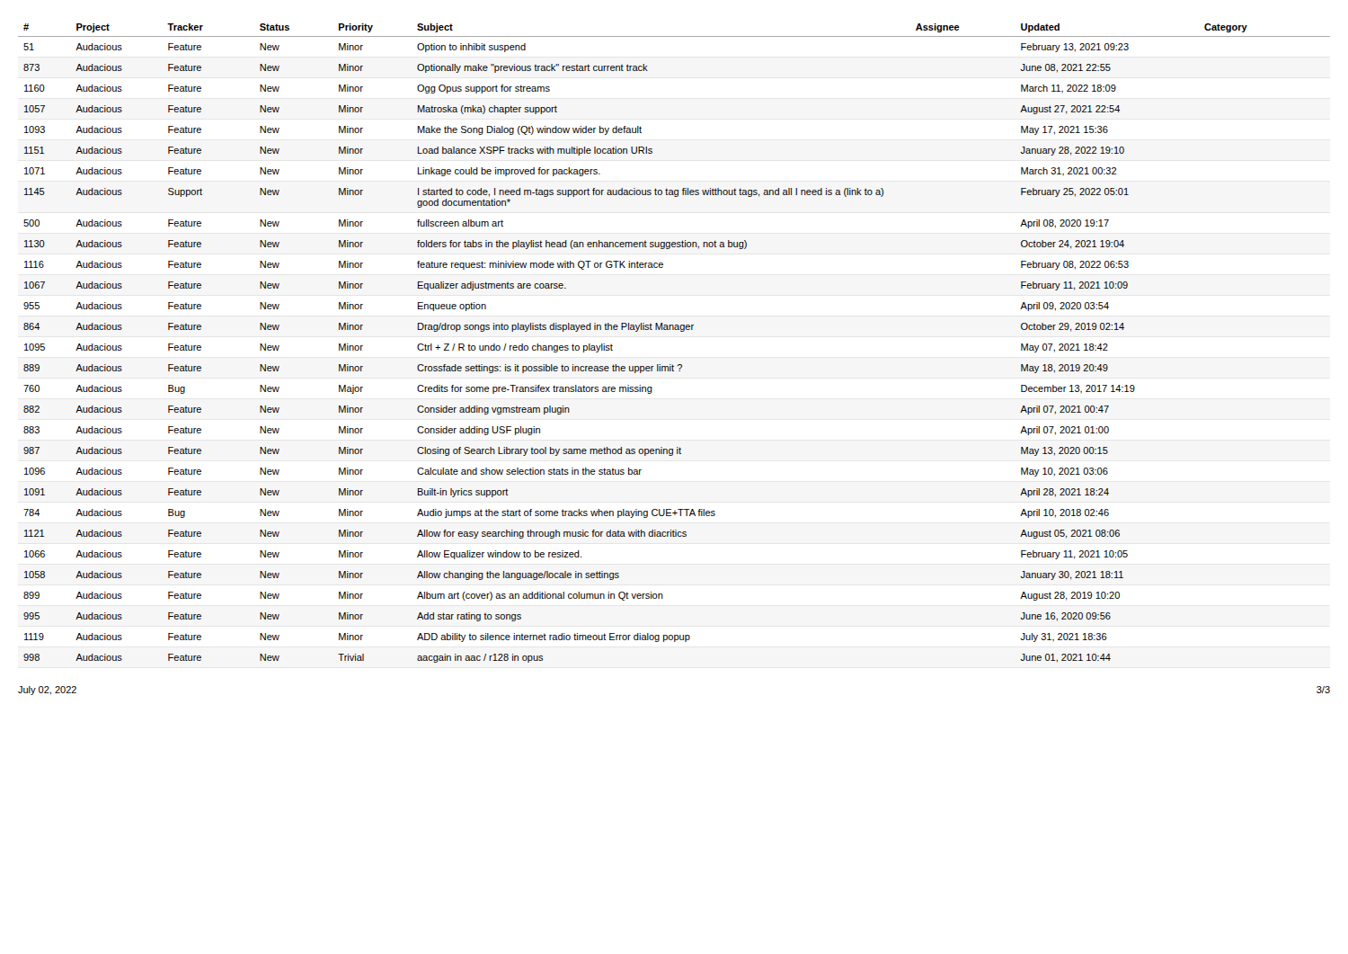| # | Project | Tracker | Status | Priority | Subject | Assignee | Updated | Category |
| --- | --- | --- | --- | --- | --- | --- | --- | --- |
| 51 | Audacious | Feature | New | Minor | Option to inhibit suspend | | February 13, 2021 09:23 | |
| 873 | Audacious | Feature | New | Minor | Optionally make "previous track" restart current track | | June 08, 2021 22:55 | |
| 1160 | Audacious | Feature | New | Minor | Ogg Opus support for streams | | March 11, 2022 18:09 | |
| 1057 | Audacious | Feature | New | Minor | Matroska (mka) chapter support | | August 27, 2021 22:54 | |
| 1093 | Audacious | Feature | New | Minor | Make the Song Dialog (Qt) window wider by default | | May 17, 2021 15:36 | |
| 1151 | Audacious | Feature | New | Minor | Load balance XSPF tracks with multiple location URIs | | January 28, 2022 19:10 | |
| 1071 | Audacious | Feature | New | Minor | Linkage could be improved for packagers. | | March 31, 2021 00:32 | |
| 1145 | Audacious | Support | New | Minor | I started to code, I need m-tags support for audacious to tag files witthout tags, and all I need is a (link to a) good documentation* | | February 25, 2022 05:01 | |
| 500 | Audacious | Feature | New | Minor | fullscreen album art | | April 08, 2020 19:17 | |
| 1130 | Audacious | Feature | New | Minor | folders for tabs in the playlist head (an enhancement suggestion, not a bug) | | October 24, 2021 19:04 | |
| 1116 | Audacious | Feature | New | Minor | feature request: miniview mode with QT or GTK interace | | February 08, 2022 06:53 | |
| 1067 | Audacious | Feature | New | Minor | Equalizer adjustments are coarse. | | February 11, 2021 10:09 | |
| 955 | Audacious | Feature | New | Minor | Enqueue option | | April 09, 2020 03:54 | |
| 864 | Audacious | Feature | New | Minor | Drag/drop songs into playlists displayed in the Playlist Manager | | October 29, 2019 02:14 | |
| 1095 | Audacious | Feature | New | Minor | Ctrl + Z / R to undo / redo changes to playlist | | May 07, 2021 18:42 | |
| 889 | Audacious | Feature | New | Minor | Crossfade settings: is it possible to increase the upper limit ? | | May 18, 2019 20:49 | |
| 760 | Audacious | Bug | New | Major | Credits for some pre-Transifex translators are missing | | December 13, 2017 14:19 | |
| 882 | Audacious | Feature | New | Minor | Consider adding vgmstream plugin | | April 07, 2021 00:47 | |
| 883 | Audacious | Feature | New | Minor | Consider adding USF plugin | | April 07, 2021 01:00 | |
| 987 | Audacious | Feature | New | Minor | Closing of Search Library tool by same method as opening it | | May 13, 2020 00:15 | |
| 1096 | Audacious | Feature | New | Minor | Calculate and show selection stats in the status bar | | May 10, 2021 03:06 | |
| 1091 | Audacious | Feature | New | Minor | Built-in lyrics support | | April 28, 2021 18:24 | |
| 784 | Audacious | Bug | New | Minor | Audio jumps at the start of some tracks when playing CUE+TTA files | | April 10, 2018 02:46 | |
| 1121 | Audacious | Feature | New | Minor | Allow for easy searching through music for data with diacritics | | August 05, 2021 08:06 | |
| 1066 | Audacious | Feature | New | Minor | Allow Equalizer window to be resized. | | February 11, 2021 10:05 | |
| 1058 | Audacious | Feature | New | Minor | Allow changing the language/locale in settings | | January 30, 2021 18:11 | |
| 899 | Audacious | Feature | New | Minor | Album art (cover) as an additional columun in Qt version | | August 28, 2019 10:20 | |
| 995 | Audacious | Feature | New | Minor | Add star rating to songs | | June 16, 2020 09:56 | |
| 1119 | Audacious | Feature | New | Minor | ADD ability to silence internet radio timeout Error dialog popup | | July 31, 2021 18:36 | |
| 998 | Audacious | Feature | New | Trivial | aacgain in aac / r128 in opus | | June 01, 2021 10:44 | |
July 02, 2022 3/3